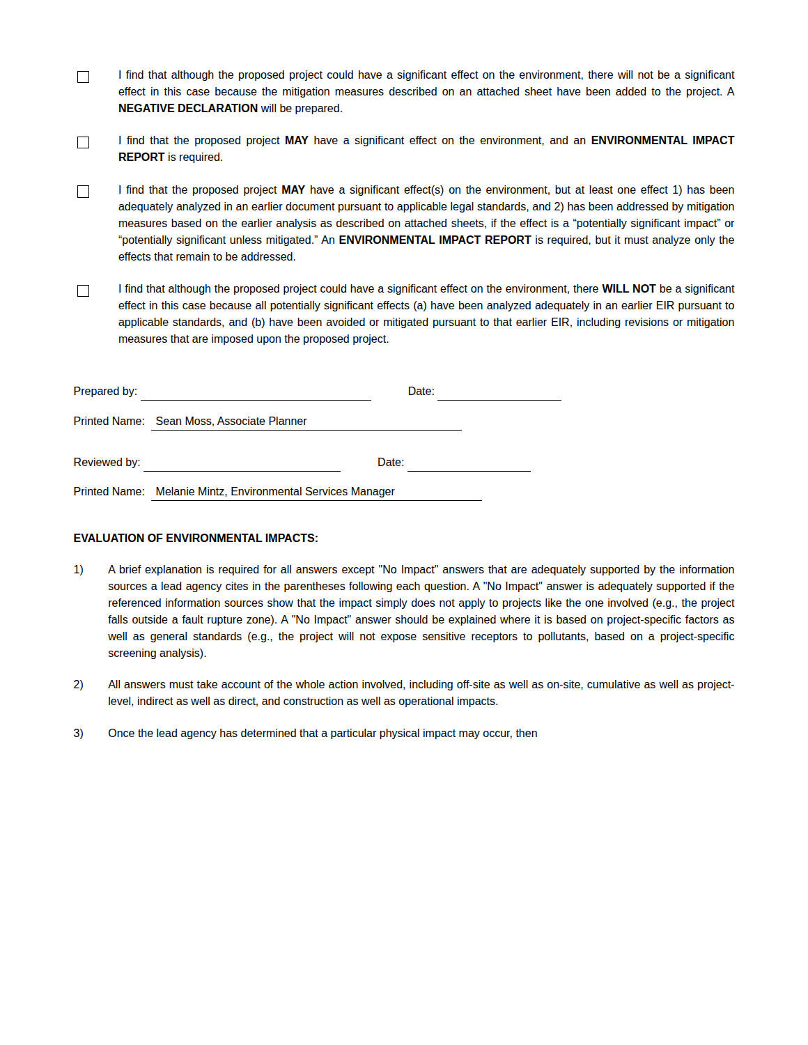I find that although the proposed project could have a significant effect on the environment, there will not be a significant effect in this case because the mitigation measures described on an attached sheet have been added to the project. A NEGATIVE DECLARATION will be prepared.
I find that the proposed project MAY have a significant effect on the environment, and an ENVIRONMENTAL IMPACT REPORT is required.
I find that the proposed project MAY have a significant effect(s) on the environment, but at least one effect 1) has been adequately analyzed in an earlier document pursuant to applicable legal standards, and 2) has been addressed by mitigation measures based on the earlier analysis as described on attached sheets, if the effect is a “potentially significant impact” or “potentially significant unless mitigated.” An ENVIRONMENTAL IMPACT REPORT is required, but it must analyze only the effects that remain to be addressed.
I find that although the proposed project could have a significant effect on the environment, there WILL NOT be a significant effect in this case because all potentially significant effects (a) have been analyzed adequately in an earlier EIR pursuant to applicable standards, and (b) have been avoided or mitigated pursuant to that earlier EIR, including revisions or mitigation measures that are imposed upon the proposed project.
Prepared by: Date:
Printed Name: Sean Moss, Associate Planner
Reviewed by: Date:
Printed Name: Melanie Mintz, Environmental Services Manager
EVALUATION OF ENVIRONMENTAL IMPACTS:
1) A brief explanation is required for all answers except "No Impact" answers that are adequately supported by the information sources a lead agency cites in the parentheses following each question. A "No Impact" answer is adequately supported if the referenced information sources show that the impact simply does not apply to projects like the one involved (e.g., the project falls outside a fault rupture zone). A "No Impact" answer should be explained where it is based on project-specific factors as well as general standards (e.g., the project will not expose sensitive receptors to pollutants, based on a project-specific screening analysis).
2) All answers must take account of the whole action involved, including off-site as well as on-site, cumulative as well as project-level, indirect as well as direct, and construction as well as operational impacts.
3) Once the lead agency has determined that a particular physical impact may occur, then